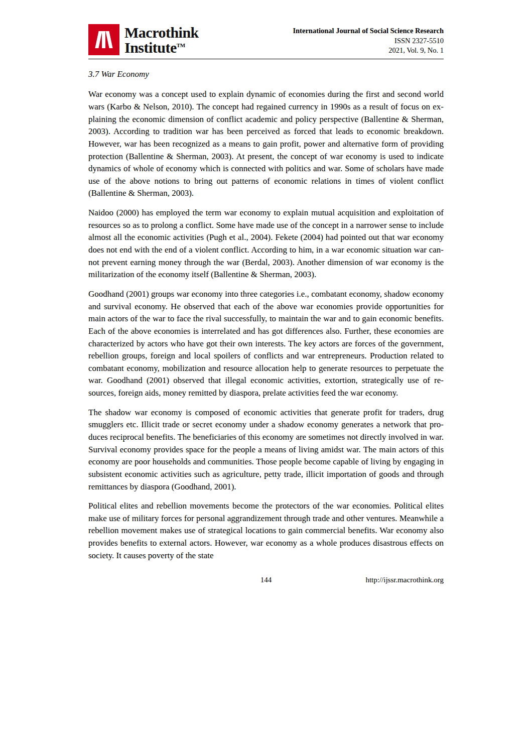Macrothink InstituteTM
International Journal of Social Science Research
ISSN 2327-5510
2021, Vol. 9, No. 1
3.7 War Economy
War economy was a concept used to explain dynamic of economies during the first and second world wars (Karbo & Nelson, 2010). The concept had regained currency in 1990s as a result of focus on explaining the economic dimension of conflict academic and policy perspective (Ballentine & Sherman, 2003). According to tradition war has been perceived as forced that leads to economic breakdown. However, war has been recognized as a means to gain profit, power and alternative form of providing protection (Ballentine & Sherman, 2003). At present, the concept of war economy is used to indicate dynamics of whole of economy which is connected with politics and war. Some of scholars have made use of the above notions to bring out patterns of economic relations in times of violent conflict (Ballentine & Sherman, 2003).
Naidoo (2000) has employed the term war economy to explain mutual acquisition and exploitation of resources so as to prolong a conflict. Some have made use of the concept in a narrower sense to include almost all the economic activities (Pugh et al., 2004). Fekete (2004) had pointed out that war economy does not end with the end of a violent conflict. According to him, in a war economic situation war cannot prevent earning money through the war (Berdal, 2003). Another dimension of war economy is the militarization of the economy itself (Ballentine & Sherman, 2003).
Goodhand (2001) groups war economy into three categories i.e., combatant economy, shadow economy and survival economy. He observed that each of the above war economies provide opportunities for main actors of the war to face the rival successfully, to maintain the war and to gain economic benefits. Each of the above economies is interrelated and has got differences also. Further, these economies are characterized by actors who have got their own interests. The key actors are forces of the government, rebellion groups, foreign and local spoilers of conflicts and war entrepreneurs. Production related to combatant economy, mobilization and resource allocation help to generate resources to perpetuate the war. Goodhand (2001) observed that illegal economic activities, extortion, strategically use of resources, foreign aids, money remitted by diaspora, prelate activities feed the war economy.
The shadow war economy is composed of economic activities that generate profit for traders, drug smugglers etc. Illicit trade or secret economy under a shadow economy generates a network that produces reciprocal benefits. The beneficiaries of this economy are sometimes not directly involved in war. Survival economy provides space for the people a means of living amidst war. The main actors of this economy are poor households and communities. Those people become capable of living by engaging in subsistent economic activities such as agriculture, petty trade, illicit importation of goods and through remittances by diaspora (Goodhand, 2001).
Political elites and rebellion movements become the protectors of the war economies. Political elites make use of military forces for personal aggrandizement through trade and other ventures. Meanwhile a rebellion movement makes use of strategical locations to gain commercial benefits. War economy also provides benefits to external actors. However, war economy as a whole produces disastrous effects on society. It causes poverty of the state
144 http://ijssr.macrothink.org